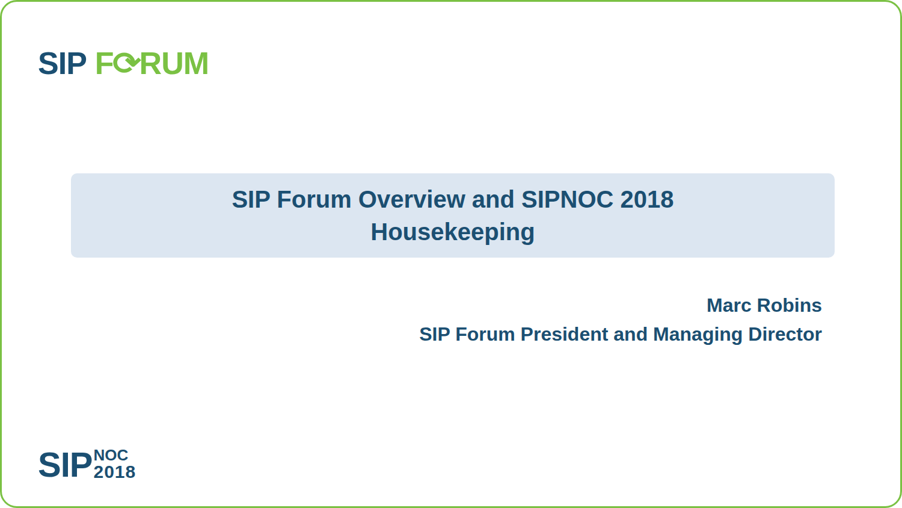SIP F⟳RUM
SIP Forum Overview and SIPNOC 2018
Housekeeping
Marc Robins
SIP Forum President and Managing Director
SIP NOC 2018